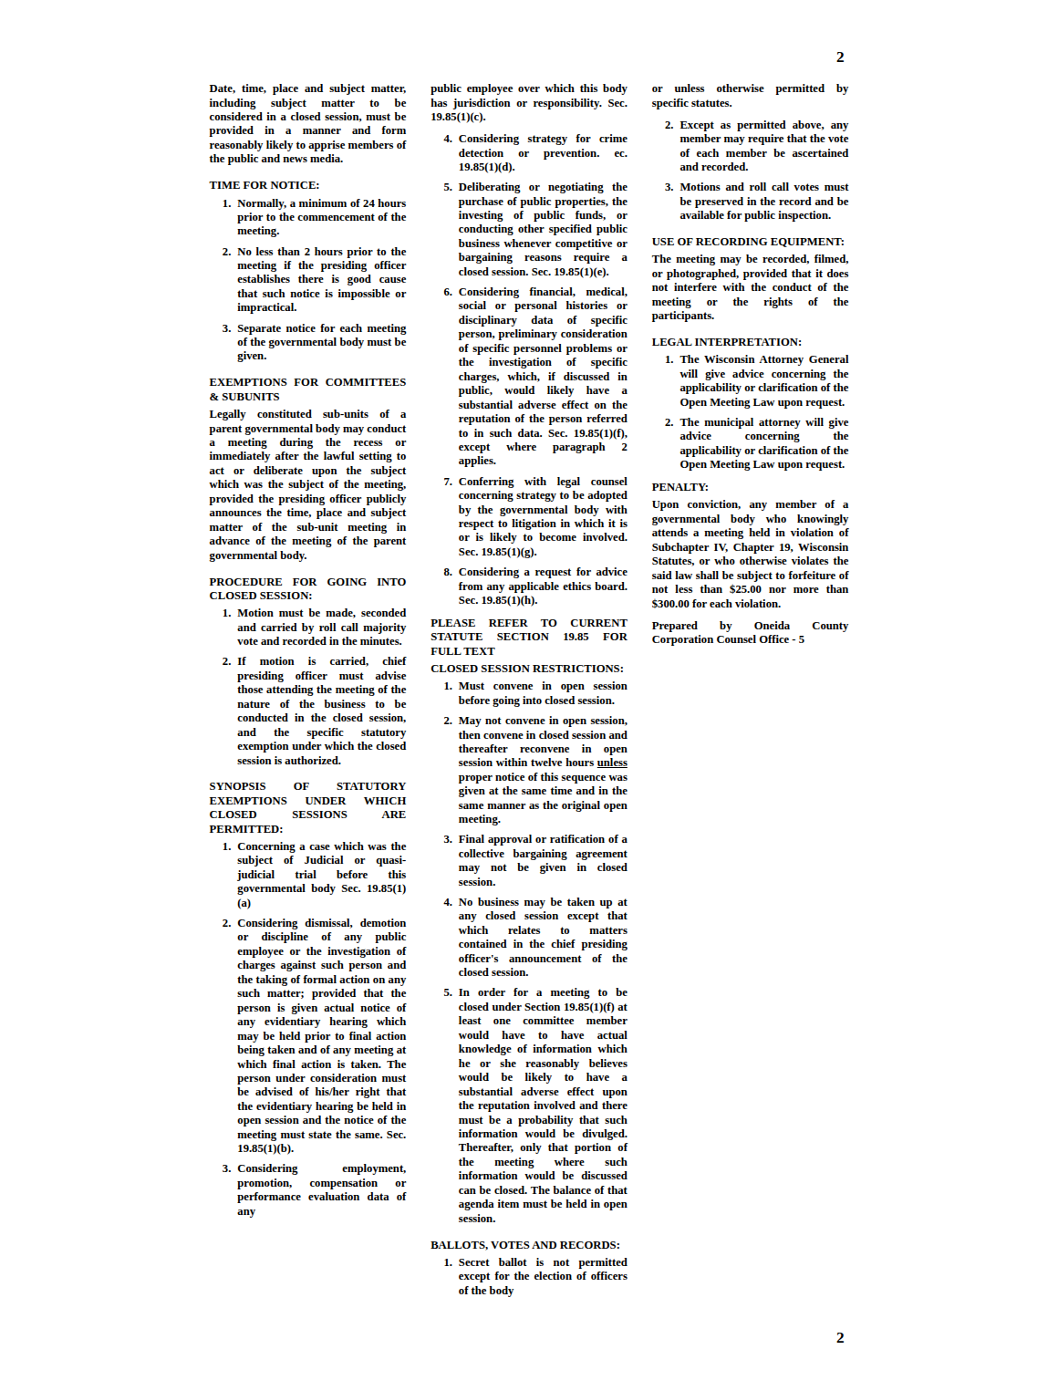2
Date, time, place and subject matter, including subject matter to be considered in a closed session, must be provided in a manner and form reasonably likely to apprise members of the public and news media.
TIME FOR NOTICE:
Normally, a minimum of 24 hours prior to the commencement of the meeting.
No less than 2 hours prior to the meeting if the presiding officer establishes there is good cause that such notice is impossible or impractical.
Separate notice for each meeting of the governmental body must be given.
EXEMPTIONS FOR COMMITTEES & SUBUNITS
Legally constituted sub-units of a parent governmental body may conduct a meeting during the recess or immediately after the lawful setting to act or deliberate upon the subject which was the subject of the meeting, provided the presiding officer publicly announces the time, place and subject matter of the sub-unit meeting in advance of the meeting of the parent governmental body.
PROCEDURE FOR GOING INTO CLOSED SESSION:
Motion must be made, seconded and carried by roll call majority vote and recorded in the minutes.
If motion is carried, chief presiding officer must advise those attending the meeting of the nature of the business to be conducted in the closed session, and the specific statutory exemption under which the closed session is authorized.
SYNOPSIS OF STATUTORY EXEMPTIONS UNDER WHICH CLOSED SESSIONS ARE PERMITTED:
Concerning a case which was the subject of Judicial or quasi- judicial trial before this governmental body Sec. 19.85(1)(a)
Considering dismissal, demotion or discipline of any public employee or the investigation of charges against such person and the taking of formal action on any such matter; provided that the person is given actual notice of any evidentiary hearing which may be held prior to final action being taken and of any meeting at which final action is taken. The person under consideration must be advised of his/her right that the evidentiary hearing be held in open session and the notice of the meeting must state the same. Sec. 19.85(1)(b).
Considering employment, promotion, compensation or performance evaluation data of any
public employee over which this body has jurisdiction or responsibility. Sec. 19.85(1)(c).
Considering strategy for crime detection or prevention. ec. 19.85(1)(d).
Deliberating or negotiating the purchase of public properties, the investing of public funds, or conducting other specified public business whenever competitive or bargaining reasons require a closed session. Sec. 19.85(1)(e).
Considering financial, medical, social or personal histories or disciplinary data of specific person, preliminary consideration of specific personnel problems or the investigation of specific charges, which, if discussed in public, would likely have a substantial adverse effect on the reputation of the person referred to in such data. Sec. 19.85(1)(f), except where paragraph 2 applies.
Conferring with legal counsel concerning strategy to be adopted by the governmental body with respect to litigation in which it is or is likely to become involved. Sec. 19.85(1)(g).
Considering a request for advice from any applicable ethics board. Sec. 19.85(1)(h).
PLEASE REFER TO CURRENT STATUTE SECTION 19.85 FOR FULL TEXT
CLOSED SESSION RESTRICTIONS:
Must convene in open session before going into closed session.
May not convene in open session, then convene in closed session and thereafter reconvene in open session within twelve hours unless proper notice of this sequence was given at the same time and in the same manner as the original open meeting.
Final approval or ratification of a collective bargaining agreement may not be given in closed session.
No business may be taken up at any closed session except that which relates to matters contained in the chief presiding officer's announcement of the closed session.
In order for a meeting to be closed under Section 19.85(1)(f) at least one committee member would have to have actual knowledge of information which he or she reasonably believes would be likely to have a substantial adverse effect upon the reputation involved and there must be a probability that such information would be divulged. Thereafter, only that portion of the meeting where such information would be discussed can be closed. The balance of that agenda item must be held in open session.
BALLOTS, VOTES AND RECORDS:
Secret ballot is not permitted except for the election of officers of the body
or unless otherwise permitted by specific statutes.
Except as permitted above, any member may require that the vote of each member be ascertained and recorded.
Motions and roll call votes must be preserved in the record and be available for public inspection.
USE OF RECORDING EQUIPMENT:
The meeting may be recorded, filmed, or photographed, provided that it does not interfere with the conduct of the meeting or the rights of the participants.
LEGAL INTERPRETATION:
The Wisconsin Attorney General will give advice concerning the applicability or clarification of the Open Meeting Law upon request.
The municipal attorney will give advice concerning the applicability or clarification of the Open Meeting Law upon request.
PENALTY:
Upon conviction, any member of a governmental body who knowingly attends a meeting held in violation of Subchapter IV, Chapter 19, Wisconsin Statutes, or who otherwise violates the said law shall be subject to forfeiture of not less than $25.00 nor more than $300.00 for each violation.
Prepared by Oneida County Corporation Counsel Office - 5
2